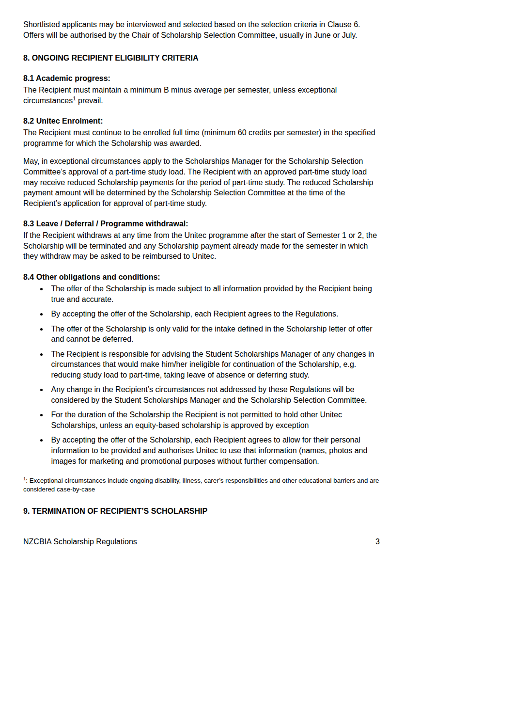Shortlisted applicants may be interviewed and selected based on the selection criteria in Clause 6. Offers will be authorised by the Chair of Scholarship Selection Committee, usually in June or July.
8. ONGOING RECIPIENT ELIGIBILITY CRITERIA
8.1 Academic progress:
The Recipient must maintain a minimum B minus average per semester, unless exceptional circumstances1 prevail.
8.2 Unitec Enrolment:
The Recipient must continue to be enrolled full time (minimum 60 credits per semester) in the specified programme for which the Scholarship was awarded.
May, in exceptional circumstances apply to the Scholarships Manager for the Scholarship Selection Committee’s approval of a part-time study load. The Recipient with an approved part-time study load may receive reduced Scholarship payments for the period of part-time study. The reduced Scholarship payment amount will be determined by the Scholarship Selection Committee at the time of the Recipient’s application for approval of part-time study.
8.3 Leave / Deferral / Programme withdrawal:
If the Recipient withdraws at any time from the Unitec programme after the start of Semester 1 or 2, the Scholarship will be terminated and any Scholarship payment already made for the semester in which they withdraw may be asked to be reimbursed to Unitec.
8.4 Other obligations and conditions:
The offer of the Scholarship is made subject to all information provided by the Recipient being true and accurate.
By accepting the offer of the Scholarship, each Recipient agrees to the Regulations.
The offer of the Scholarship is only valid for the intake defined in the Scholarship letter of offer and cannot be deferred.
The Recipient is responsible for advising the Student Scholarships Manager of any changes in circumstances that would make him/her ineligible for continuation of the Scholarship, e.g. reducing study load to part-time, taking leave of absence or deferring study.
Any change in the Recipient’s circumstances not addressed by these Regulations will be considered by the Student Scholarships Manager and the Scholarship Selection Committee.
For the duration of the Scholarship the Recipient is not permitted to hold other Unitec Scholarships, unless an equity-based scholarship is approved by exception
By accepting the offer of the Scholarship, each Recipient agrees to allow for their personal information to be provided and authorises Unitec to use that information (names, photos and images for marketing and promotional purposes without further compensation.
1: Exceptional circumstances include ongoing disability, illness, carer’s responsibilities and other educational barriers and are considered case-by-case
9. TERMINATION OF RECIPIENT’S SCHOLARSHIP
NZCBIA Scholarship Regulations 3